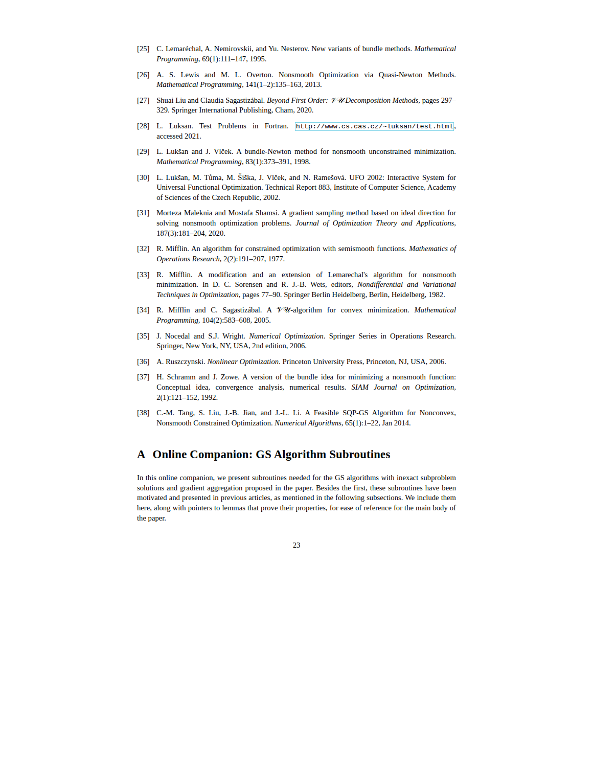[25] C. Lemaréchal, A. Nemirovskii, and Yu. Nesterov. New variants of bundle methods. Mathematical Programming, 69(1):111–147, 1995.
[26] A. S. Lewis and M. L. Overton. Nonsmooth Optimization via Quasi-Newton Methods. Mathematical Programming, 141(1–2):135–163, 2013.
[27] Shuai Liu and Claudia Sagastizábal. Beyond First Order: 𝒱𝒰-Decomposition Methods, pages 297–329. Springer International Publishing, Cham, 2020.
[28] L. Luksan. Test Problems in Fortran. http://www.cs.cas.cz/~luksan/test.html, accessed 2021.
[29] L. Lukšan and J. Vlček. A bundle-Newton method for nonsmooth unconstrained minimization. Mathematical Programming, 83(1):373–391, 1998.
[30] L. Lukšan, M. Tůma, M. Šiška, J. Vlček, and N. Ramešová. UFO 2002: Interactive System for Universal Functional Optimization. Technical Report 883, Institute of Computer Science, Academy of Sciences of the Czech Republic, 2002.
[31] Morteza Maleknia and Mostafa Shamsi. A gradient sampling method based on ideal direction for solving nonsmooth optimization problems. Journal of Optimization Theory and Applications, 187(3):181–204, 2020.
[32] R. Mifflin. An algorithm for constrained optimization with semismooth functions. Mathematics of Operations Research, 2(2):191–207, 1977.
[33] R. Mifflin. A modification and an extension of Lemarechal's algorithm for nonsmooth minimization. In D. C. Sorensen and R. J.-B. Wets, editors, Nondifferential and Variational Techniques in Optimization, pages 77–90. Springer Berlin Heidelberg, Berlin, Heidelberg, 1982.
[34] R. Mifflin and C. Sagastizábal. A 𝒱𝒰-algorithm for convex minimization. Mathematical Programming, 104(2):583–608, 2005.
[35] J. Nocedal and S.J. Wright. Numerical Optimization. Springer Series in Operations Research. Springer, New York, NY, USA, 2nd edition, 2006.
[36] A. Ruszczynski. Nonlinear Optimization. Princeton University Press, Princeton, NJ, USA, 2006.
[37] H. Schramm and J. Zowe. A version of the bundle idea for minimizing a nonsmooth function: Conceptual idea, convergence analysis, numerical results. SIAM Journal on Optimization, 2(1):121–152, 1992.
[38] C.-M. Tang, S. Liu, J.-B. Jian, and J.-L. Li. A Feasible SQP-GS Algorithm for Nonconvex, Nonsmooth Constrained Optimization. Numerical Algorithms, 65(1):1–22, Jan 2014.
AOnline Companion: GS Algorithm Subroutines
In this online companion, we present subroutines needed for the GS algorithms with inexact subproblem solutions and gradient aggregation proposed in the paper. Besides the first, these subroutines have been motivated and presented in previous articles, as mentioned in the following subsections. We include them here, along with pointers to lemmas that prove their properties, for ease of reference for the main body of the paper.
23